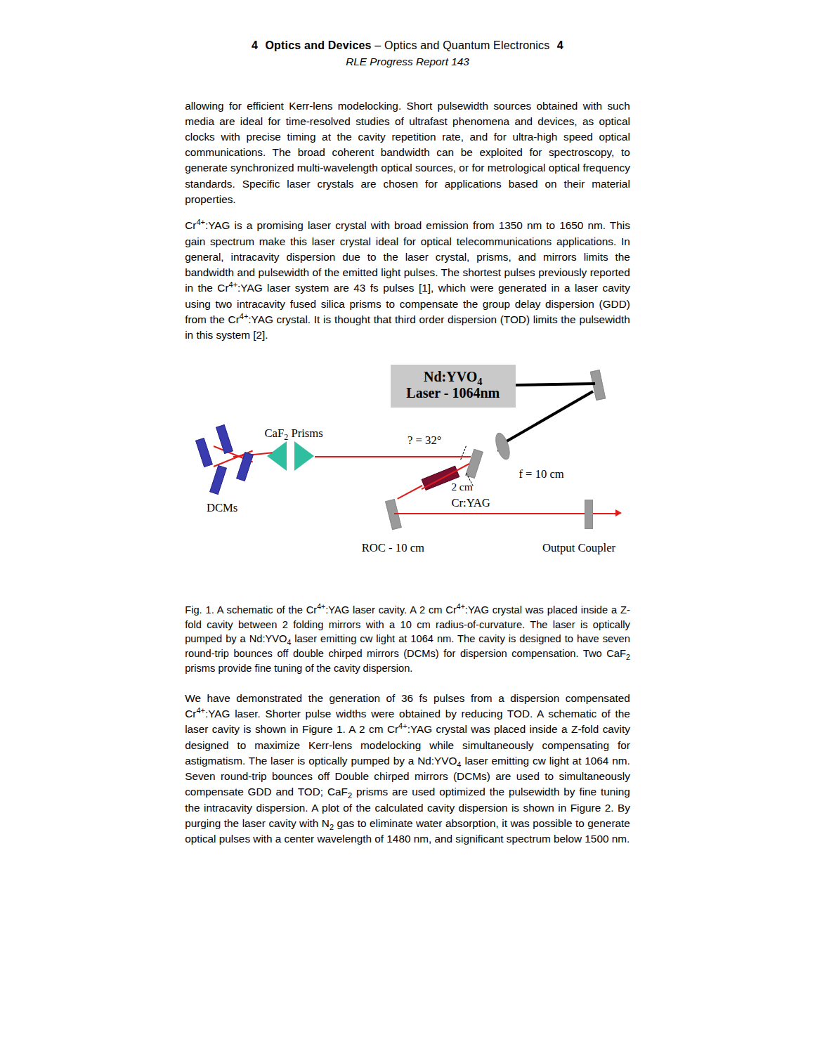4 Optics and Devices – Optics and Quantum Electronics 4
RLE Progress Report 143
allowing for efficient Kerr-lens modelocking. Short pulsewidth sources obtained with such media are ideal for time-resolved studies of ultrafast phenomena and devices, as optical clocks with precise timing at the cavity repetition rate, and for ultra-high speed optical communications. The broad coherent bandwidth can be exploited for spectroscopy, to generate synchronized multi-wavelength optical sources, or for metrological optical frequency standards. Specific laser crystals are chosen for applications based on their material properties.
Cr4+:YAG is a promising laser crystal with broad emission from 1350 nm to 1650 nm. This gain spectrum make this laser crystal ideal for optical telecommunications applications. In general, intracavity dispersion due to the laser crystal, prisms, and mirrors limits the bandwidth and pulsewidth of the emitted light pulses. The shortest pulses previously reported in the Cr4+:YAG laser system are 43 fs pulses [1], which were generated in a laser cavity using two intracavity fused silica prisms to compensate the group delay dispersion (GDD) from the Cr4+:YAG crystal. It is thought that third order dispersion (TOD) limits the pulsewidth in this system [2].
Nd:YVO4
Laser - 1064nm
f = 10 cm
? = 32°
2 cm
Cr:YAG
ROC - 10 cm
Output Coupler
CaF2 Prisms
DCMs
Fig. 1. A schematic of the Cr4+:YAG laser cavity. A 2 cm Cr4+:YAG crystal was placed inside a Z-fold cavity between 2 folding mirrors with a 10 cm radius-of-curvature. The laser is optically pumped by a Nd:YVO4 laser emitting cw light at 1064 nm. The cavity is designed to have seven round-trip bounces off double chirped mirrors (DCMs) for dispersion compensation. Two CaF2 prisms provide fine tuning of the cavity dispersion.
We have demonstrated the generation of 36 fs pulses from a dispersion compensated Cr4+:YAG laser. Shorter pulse widths were obtained by reducing TOD. A schematic of the laser cavity is shown in Figure 1. A 2 cm Cr4+:YAG crystal was placed inside a Z-fold cavity designed to maximize Kerr-lens modelocking while simultaneously compensating for astigmatism. The laser is optically pumped by a Nd:YVO4 laser emitting cw light at 1064 nm. Seven round-trip bounces off Double chirped mirrors (DCMs) are used to simultaneously compensate GDD and TOD; CaF2 prisms are used optimized the pulsewidth by fine tuning the intracavity dispersion. A plot of the calculated cavity dispersion is shown in Figure 2. By purging the laser cavity with N2 gas to eliminate water absorption, it was possible to generate optical pulses with a center wavelength of 1480 nm, and significant spectrum below 1500 nm.